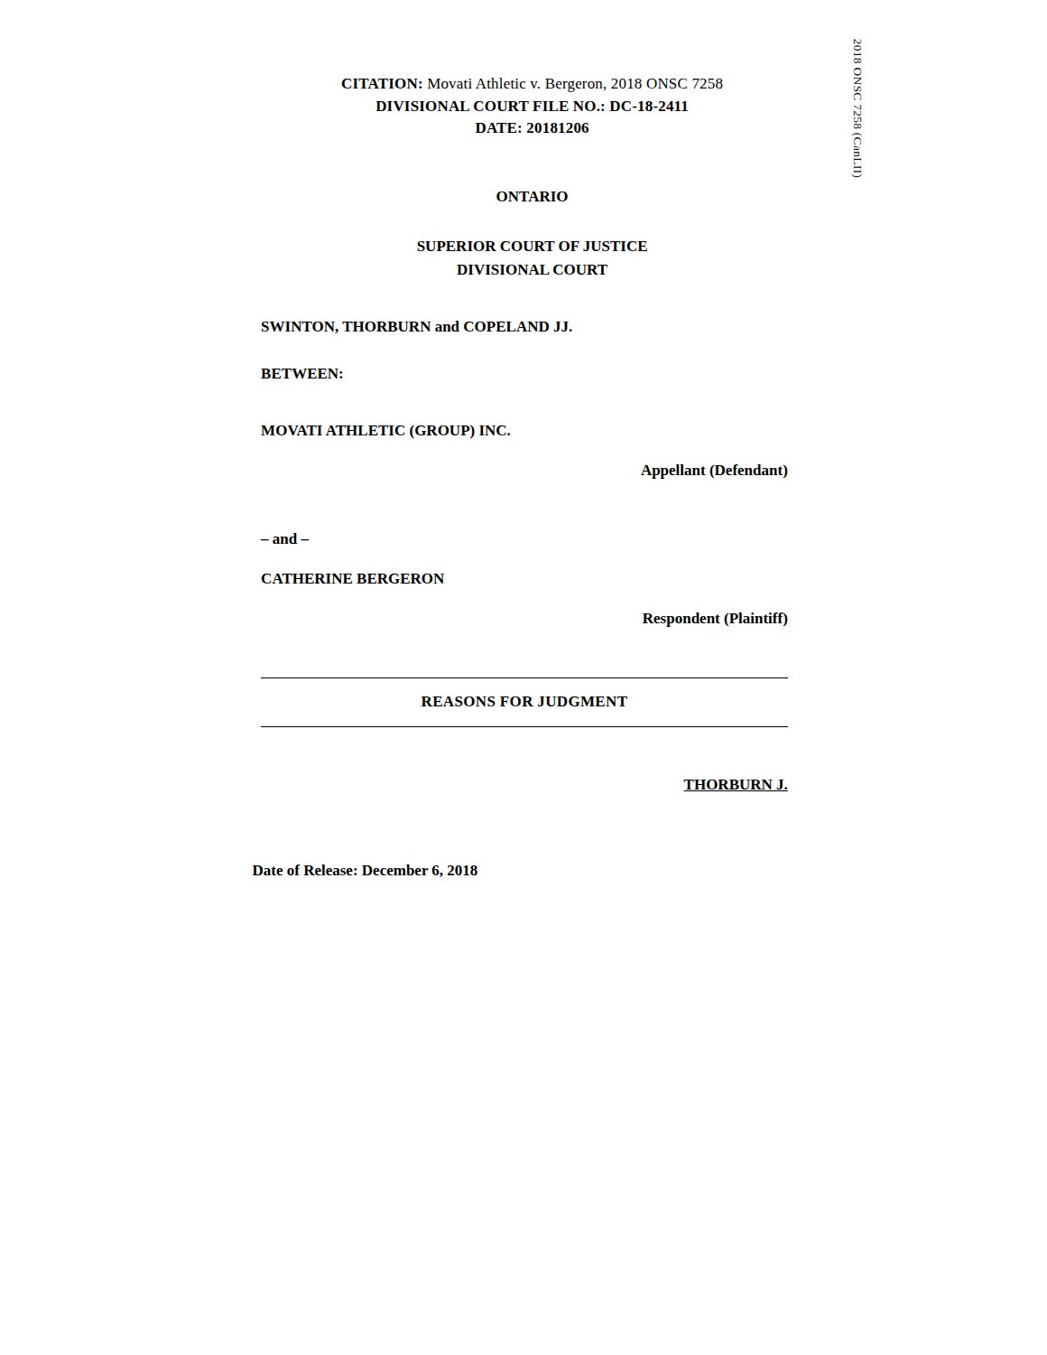2018 ONSC 7258 (CanLII)
CITATION: Movati Athletic v. Bergeron, 2018 ONSC 7258
DIVISIONAL COURT FILE NO.: DC-18-2411
DATE: 20181206
ONTARIO
SUPERIOR COURT OF JUSTICE
DIVISIONAL COURT
SWINTON, THORBURN and COPELAND JJ.
BETWEEN:
MOVATI ATHLETIC (GROUP) INC.
Appellant (Defendant)
– and –
CATHERINE BERGERON
Respondent (Plaintiff)
REASONS FOR JUDGMENT
THORBURN J.
Date of Release: December 6, 2018